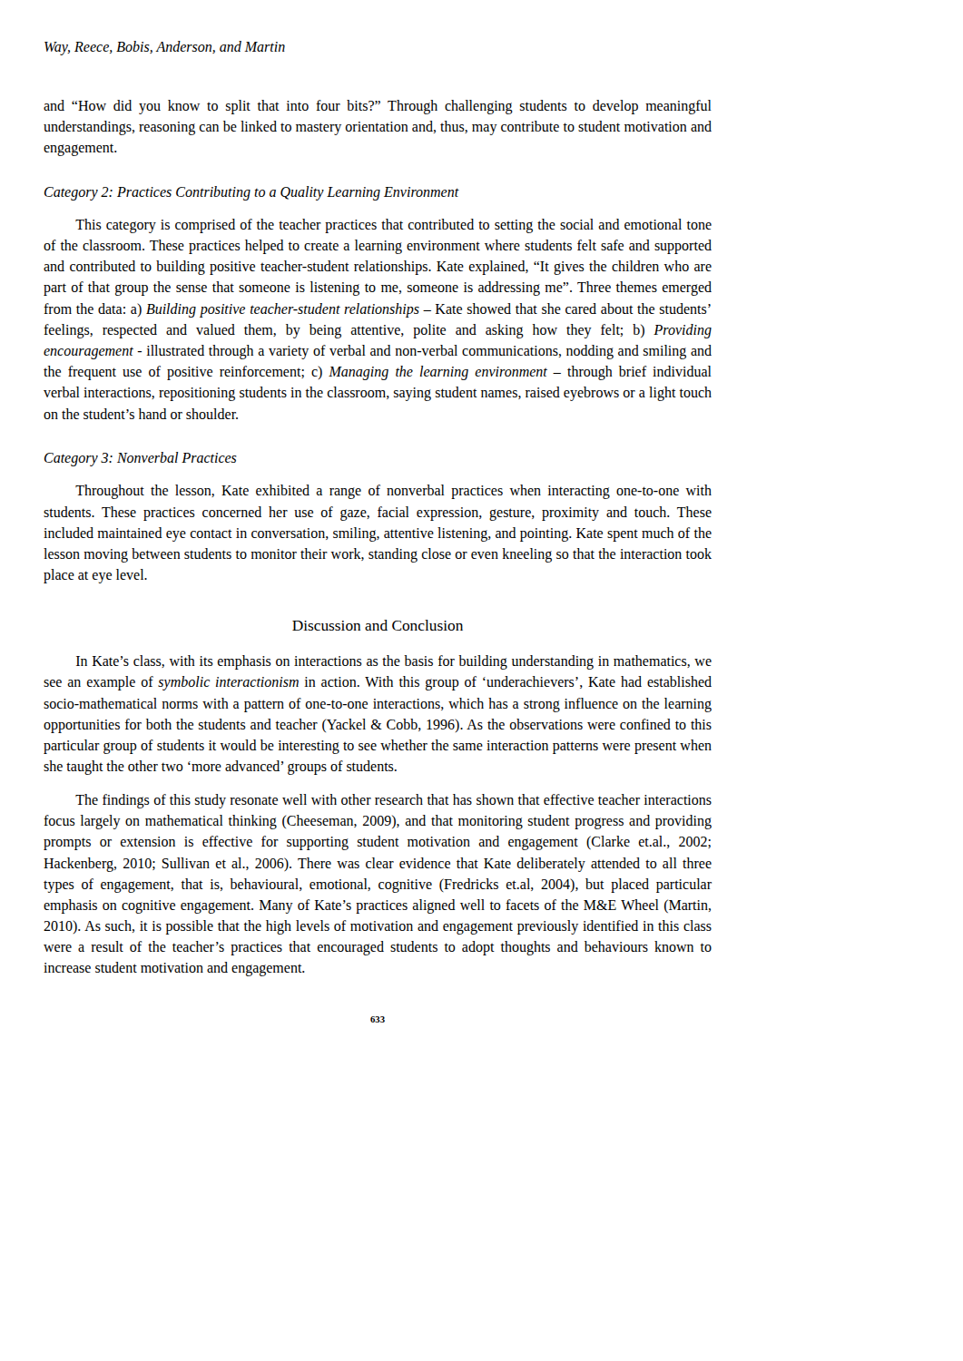Way, Reece, Bobis, Anderson, and Martin
and “How did you know to split that into four bits?” Through challenging students to develop meaningful understandings, reasoning can be linked to mastery orientation and, thus, may contribute to student motivation and engagement.
Category 2: Practices Contributing to a Quality Learning Environment
This category is comprised of the teacher practices that contributed to setting the social and emotional tone of the classroom. These practices helped to create a learning environment where students felt safe and supported and contributed to building positive teacher-student relationships. Kate explained, “It gives the children who are part of that group the sense that someone is listening to me, someone is addressing me”. Three themes emerged from the data: a) Building positive teacher-student relationships – Kate showed that she cared about the students’ feelings, respected and valued them, by being attentive, polite and asking how they felt; b) Providing encouragement - illustrated through a variety of verbal and non-verbal communications, nodding and smiling and the frequent use of positive reinforcement; c) Managing the learning environment – through brief individual verbal interactions, repositioning students in the classroom, saying student names, raised eyebrows or a light touch on the student’s hand or shoulder.
Category 3: Nonverbal Practices
Throughout the lesson, Kate exhibited a range of nonverbal practices when interacting one-to-one with students. These practices concerned her use of gaze, facial expression, gesture, proximity and touch. These included maintained eye contact in conversation, smiling, attentive listening, and pointing. Kate spent much of the lesson moving between students to monitor their work, standing close or even kneeling so that the interaction took place at eye level.
Discussion and Conclusion
In Kate’s class, with its emphasis on interactions as the basis for building understanding in mathematics, we see an example of symbolic interactionism in action. With this group of ‘underachievers’, Kate had established socio-mathematical norms with a pattern of one-to-one interactions, which has a strong influence on the learning opportunities for both the students and teacher (Yackel & Cobb, 1996). As the observations were confined to this particular group of students it would be interesting to see whether the same interaction patterns were present when she taught the other two ‘more advanced’ groups of students.
The findings of this study resonate well with other research that has shown that effective teacher interactions focus largely on mathematical thinking (Cheeseman, 2009), and that monitoring student progress and providing prompts or extension is effective for supporting student motivation and engagement (Clarke et.al., 2002; Hackenberg, 2010; Sullivan et al., 2006). There was clear evidence that Kate deliberately attended to all three types of engagement, that is, behavioural, emotional, cognitive (Fredricks et.al, 2004), but placed particular emphasis on cognitive engagement. Many of Kate’s practices aligned well to facets of the M&E Wheel (Martin, 2010). As such, it is possible that the high levels of motivation and engagement previously identified in this class were a result of the teacher’s practices that encouraged students to adopt thoughts and behaviours known to increase student motivation and engagement.
633